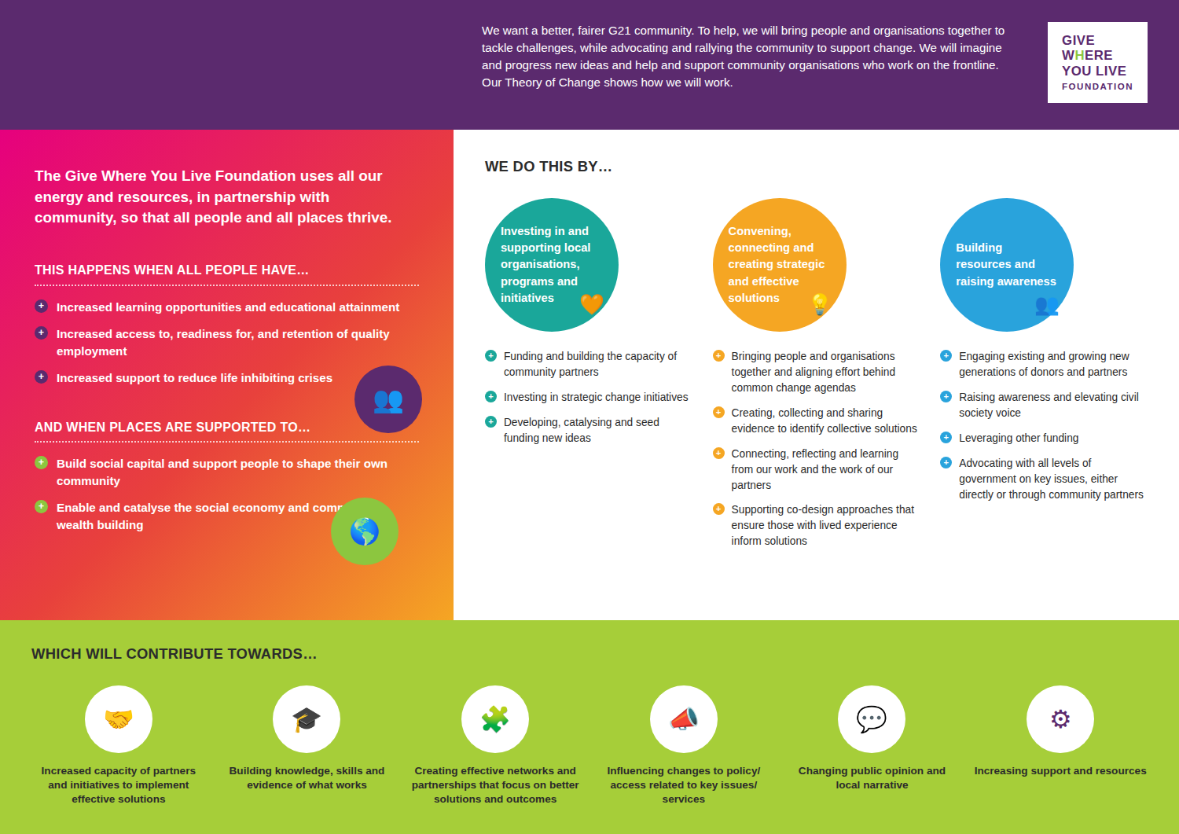We want a better, fairer G21 community. To help, we will bring people and organisations together to tackle challenges, while advocating and rallying the community to support change. We will imagine and progress new ideas and help and support community organisations who work on the frontline. Our Theory of Change shows how we will work.
GIVE
WHERE
YOU LIVE FOUNDATION
The Give Where You Live Foundation uses all our energy and resources, in partnership with community, so that all people and all places thrive.
This happens when all people have…
Increased learning opportunities and educational attainment
Increased access to, readiness for, and retention of quality employment
Increased support to reduce life inhibiting crises
And when places are supported to…
Build social capital and support people to shape their own community
Enable and catalyse the social economy and community wealth building
👥
🌎
WE DO THIS BY…
Investing in and supporting local organisations, programs and initiatives 🧡
Funding and building the capacity of community partners
Investing in strategic change initiatives
Developing, catalysing and seed funding new ideas
Convening, connecting and creating strategic and effective solutions 💡
Bringing people and organisations together and aligning effort behind common change agendas
Creating, collecting and sharing evidence to identify collective solutions
Connecting, reflecting and learning from our work and the work of our partners
Supporting co-design approaches that ensure those with lived experience inform solutions
Building resources and raising awareness 👥
Engaging existing and growing new generations of donors and partners
Raising awareness and elevating civil society voice
Leveraging other funding
Advocating with all levels of government on key issues, either directly or through community partners
WHICH WILL CONTRIBUTE TOWARDS…
🤝
Increased capacity of partners and initiatives to implement effective solutions
🎓
Building knowledge, skills and evidence of what works
🧩
Creating effective networks and partnerships that focus on better solutions and outcomes
📣
Influencing changes to policy/ access related to key issues/ services
💬
Changing public opinion and local narrative
⚙
Increasing support and resources